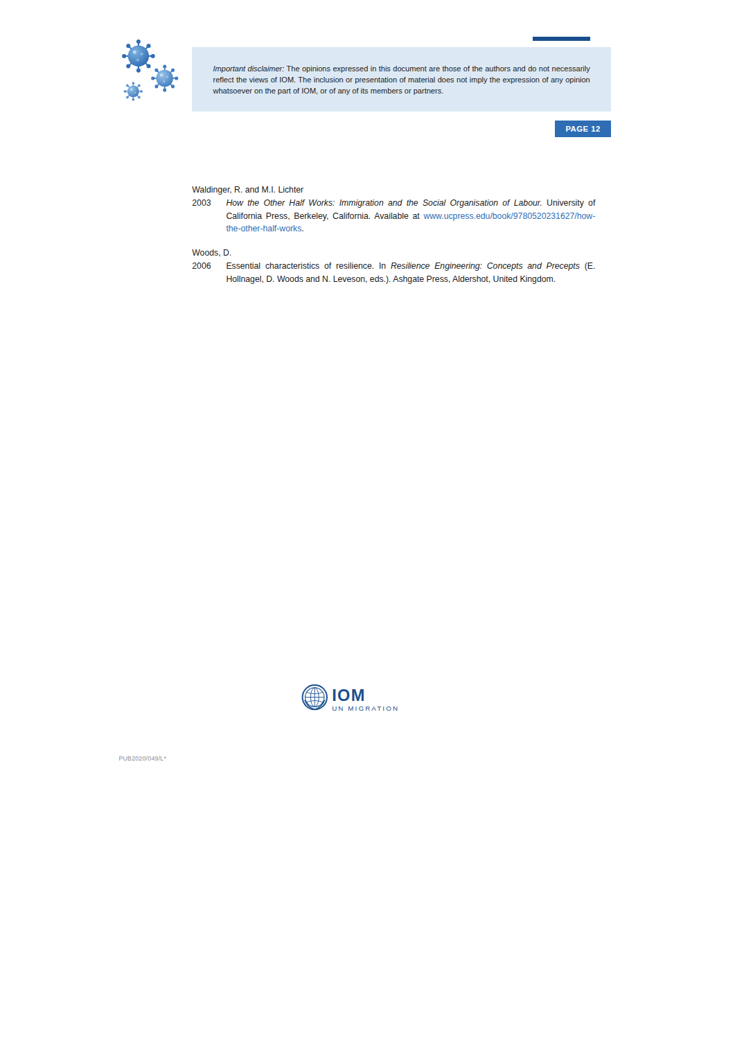Important disclaimer: The opinions expressed in this document are those of the authors and do not necessarily reflect the views of IOM. The inclusion or presentation of material does not imply the expression of any opinion whatsoever on the part of IOM, or of any of its members or partners.
PAGE 12
Waldinger, R. and M.I. Lichter
2003
How the Other Half Works: Immigration and the Social Organisation of Labour. University of California Press, Berkeley, California. Available at www.ucpress.edu/book/9780520231627/how-the-other-half-works.
Woods, D.
2006
Essential characteristics of resilience. In Resilience Engineering: Concepts and Precepts (E. Hollnagel, D. Woods and N. Leveson, eds.). Ashgate Press, Aldershot, United Kingdom.
IOM UN MIGRATION
PUB2020/049/L*